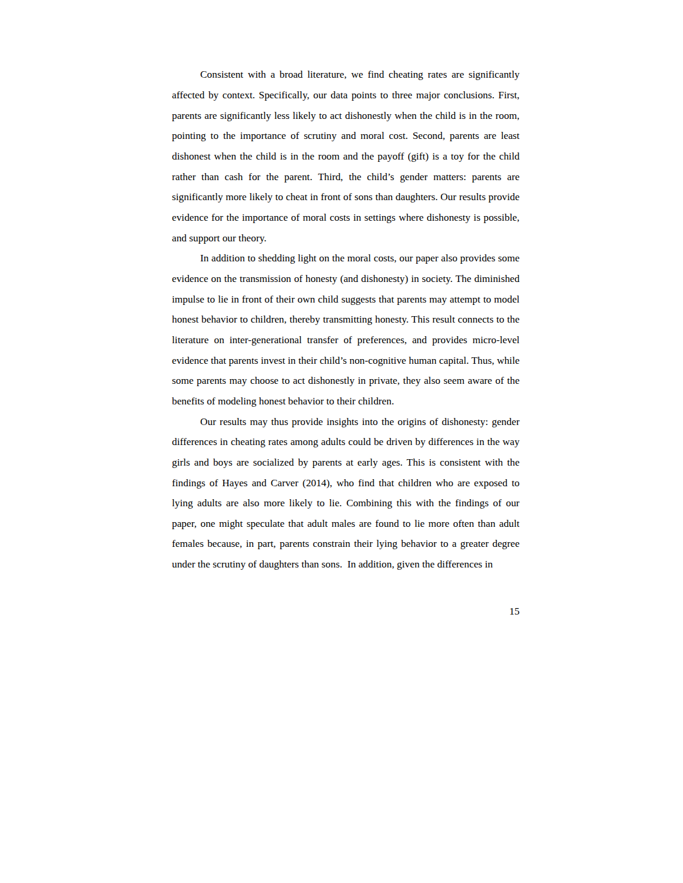Consistent with a broad literature, we find cheating rates are significantly affected by context. Specifically, our data points to three major conclusions. First, parents are significantly less likely to act dishonestly when the child is in the room, pointing to the importance of scrutiny and moral cost. Second, parents are least dishonest when the child is in the room and the payoff (gift) is a toy for the child rather than cash for the parent. Third, the child’s gender matters: parents are significantly more likely to cheat in front of sons than daughters. Our results provide evidence for the importance of moral costs in settings where dishonesty is possible, and support our theory.
In addition to shedding light on the moral costs, our paper also provides some evidence on the transmission of honesty (and dishonesty) in society. The diminished impulse to lie in front of their own child suggests that parents may attempt to model honest behavior to children, thereby transmitting honesty. This result connects to the literature on inter-generational transfer of preferences, and provides micro-level evidence that parents invest in their child’s non-cognitive human capital. Thus, while some parents may choose to act dishonestly in private, they also seem aware of the benefits of modeling honest behavior to their children.
Our results may thus provide insights into the origins of dishonesty: gender differences in cheating rates among adults could be driven by differences in the way girls and boys are socialized by parents at early ages. This is consistent with the findings of Hayes and Carver (2014), who find that children who are exposed to lying adults are also more likely to lie. Combining this with the findings of our paper, one might speculate that adult males are found to lie more often than adult females because, in part, parents constrain their lying behavior to a greater degree under the scrutiny of daughters than sons. In addition, given the differences in
15